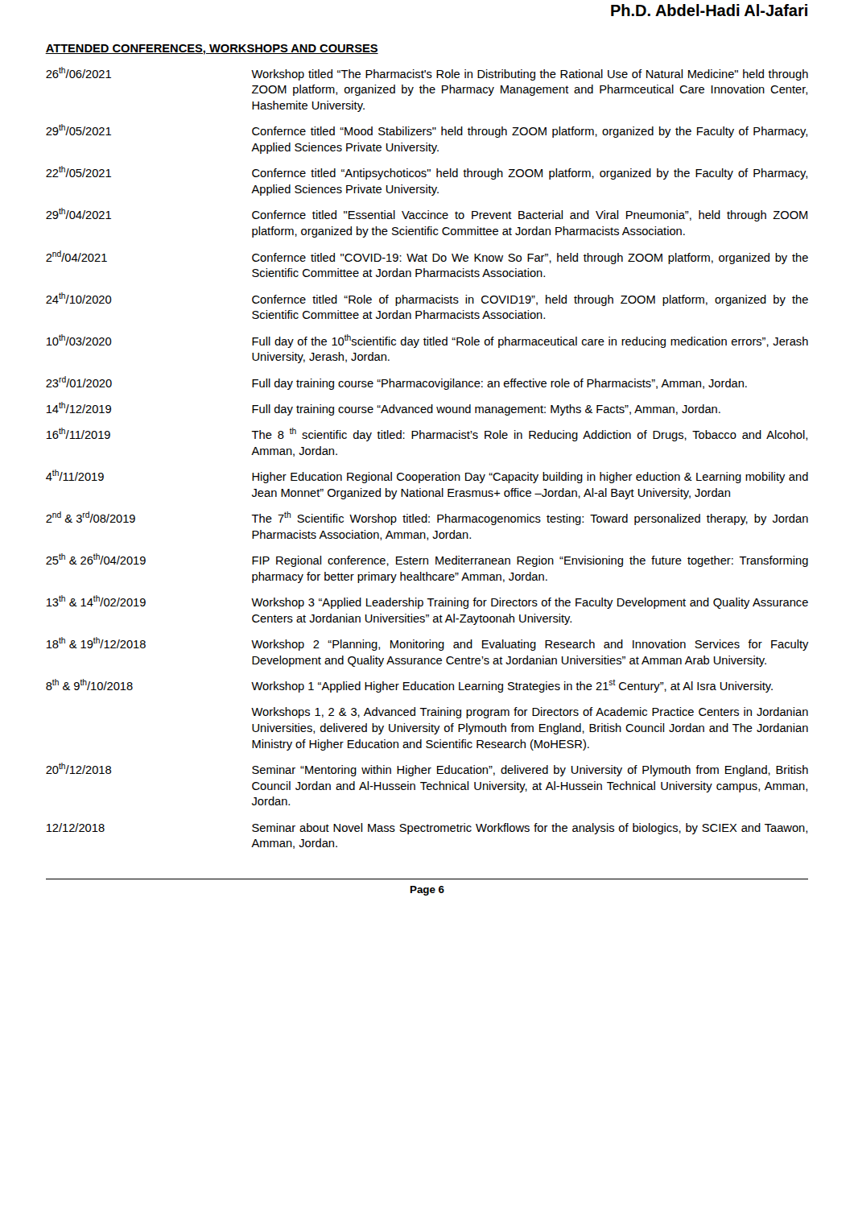Ph.D. Abdel-Hadi Al-Jafari
Attended Conferences, Workshops and Courses
| 26 th /06/2021 | Workshop titled “The Pharmacist's Role in Distributing the Rational Use of Natural Medicine" held through ZOOM platform, organized by the Pharmacy Management and Pharmceutical Care Innovation Center, Hashemite University. |
| 29 th /05/2021 | Confernce titled “Mood Stabilizers" held through ZOOM platform, organized by the Faculty of Pharmacy, Applied Sciences Private University. |
| 22 th /05/2021 | Confernce titled “Antipsychoticos" held through ZOOM platform, organized by the Faculty of Pharmacy, Applied Sciences Private University. |
| 29 th /04/2021 | Confernce titled "Essential Vaccince to Prevent Bacterial and Viral Pneumonia”, held through ZOOM platform, organized by the Scientific Committee at Jordan Pharmacists Association. |
| 2 nd /04/2021 | Confernce titled "COVID-19: Wat Do We Know So Far”, held through ZOOM platform, organized by the Scientific Committee at Jordan Pharmacists Association. |
| 24 th /10/2020 | Confernce titled “Role of pharmacists in COVID19”, held through ZOOM platform, organized by the Scientific Committee at Jordan Pharmacists Association. |
| 10 th /03/2020 | Full day of the 10 th scientific day titled “Role of pharmaceutical care in reducing medication errors”, Jerash University, Jerash, Jordan. |
| 23 rd /01/2020 | Full day training course “Pharmacovigilance: an effective role of Pharmacists”, Amman, Jordan. |
| 14 th /12/2019 | Full day training course “Advanced wound management: Myths & Facts”, Amman, Jordan. |
| 16 th /11/2019 | The 8 th scientific day titled: Pharmacist’s Role in Reducing Addiction of Drugs, Tobacco and Alcohol, Amman, Jordan. |
| 4 th /11/2019 | Higher Education Regional Cooperation Day “Capacity building in higher eduction & Learning mobility and Jean Monnet” Organized by National Erasmus+ office –Jordan, Al-al Bayt University, Jordan |
| 2 nd & 3 rd /08/2019 | The 7 th Scientific Worshop titled: Pharmacogenomics testing: Toward personalized therapy, by Jordan Pharmacists Association, Amman, Jordan. |
| 25 th & 26 th /04/2019 | FIP Regional conference, Estern Mediterranean Region “Envisioning the future together: Transforming pharmacy for better primary healthcare” Amman, Jordan. |
| 13 th & 14 th /02/2019 | Workshop 3 “Applied Leadership Training for Directors of the Faculty Development and Quality Assurance Centers at Jordanian Universities” at Al-Zaytoonah University. |
| 18 th & 19 th /12/2018 | Workshop 2 “Planning, Monitoring and Evaluating Research and Innovation Services for Faculty Development and Quality Assurance Centre’s at Jordanian Universities” at Amman Arab University. |
| 8 th & 9 th /10/2018 | Workshop 1 “Applied Higher Education Learning Strategies in the 21 st Century”, at Al Isra University. Workshops 1, 2 & 3, Advanced Training program for Directors of Academic Practice Centers in Jordanian Universities, delivered by University of Plymouth from England, British Council Jordan and The Jordanian Ministry of Higher Education and Scientific Research (MoHESR). |
| 20 th /12/2018 | Seminar “Mentoring within Higher Education”, delivered by University of Plymouth from England, British Council Jordan and Al-Hussein Technical University, at Al-Hussein Technical University campus, Amman, Jordan. |
| 12/12/2018 | Seminar about Novel Mass Spectrometric Workflows for the analysis of biologics, by SCIEX and Taawon, Amman, Jordan. |
Page 6